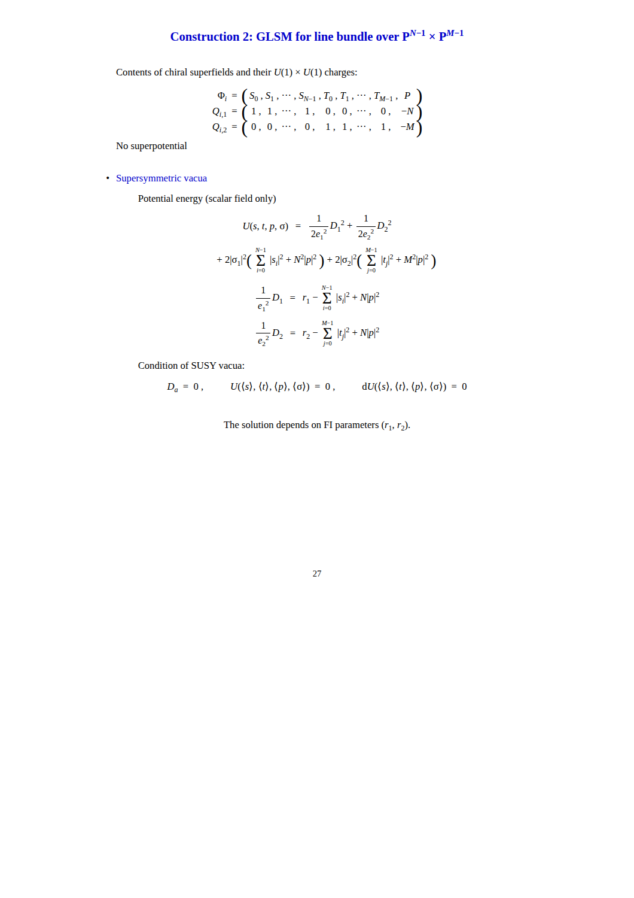Construction 2: GLSM for line bundle over PN−1 × PM−1
Contents of chiral superfields and their U(1) × U(1) charges:
| Φ i | = | ( | S 0 , | S 1 , | ··· , | S N −1 , | T 0 , | T 1 , | ··· , | T M −1 , | P | ) |
| Q i ,1 | = | ( | 1 , | 1 , | ··· , | 1 , | 0 , | 0 , | ··· , | 0 , | − N | ) |
| Q i ,2 | = | ( | 0 , | 0 , | ··· , | 0 , | 1 , | 1 , | ··· , | 1 , | − M | ) |
No superpotential
Supersymmetric vacua
Potential energy (scalar field only)
U(s, t, p, σ) = 12e12 D12 + 12e22 D22
+ 2|σ1|2( N−1 Σi=0 |si|2 + N2|p|2 ) + 2|σ2|2( M−1 Σj=0 |tj|2 + M2|p|2 )
1 e12 D1 = r1 − N−1 Σi=0 |si|2 + N|p|2
1 e22 D2 = r2 − M−1 Σj=0 |tj|2 + N|p|2
Condition of SUSY vacua:
Da = 0 , U(⟨s⟩, ⟨t⟩, ⟨p⟩, ⟨σ⟩) = 0 , dU(⟨s⟩, ⟨t⟩, ⟨p⟩, ⟨σ⟩) = 0
The solution depends on FI parameters (r1, r2).
27